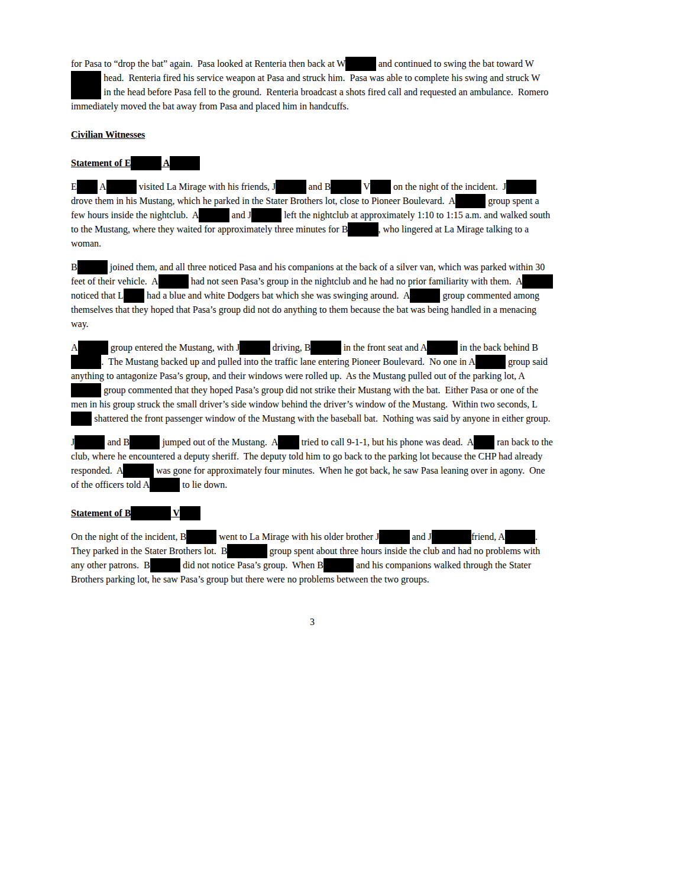for Pasa to “drop the bat” again. Pasa looked at Renteria then back at W and continued to swing the bat toward W head. Renteria fired his service weapon at Pasa and struck him. Pasa was able to complete his swing and struck W in the head before Pasa fell to the ground. Renteria broadcast a shots fired call and requested an ambulance. Romero immediately moved the bat away from Pasa and placed him in handcuffs.
Civilian Witnesses
Statement of E A
E A visited La Mirage with his friends, J and B V on the night of the incident. J drove them in his Mustang, which he parked in the Stater Brothers lot, close to Pioneer Boulevard. A group spent a few hours inside the nightclub. A and J left the nightclub at approximately 1:10 to 1:15 a.m. and walked south to the Mustang, where they waited for approximately three minutes for B , who lingered at La Mirage talking to a woman.
B joined them, and all three noticed Pasa and his companions at the back of a silver van, which was parked within 30 feet of their vehicle. A had not seen Pasa’s group in the nightclub and he had no prior familiarity with them. A noticed that L had a blue and white Dodgers bat which she was swinging around. A group commented among themselves that they hoped that Pasa’s group did not do anything to them because the bat was being handled in a menacing way.
A group entered the Mustang, with J driving, B in the front seat and A in the back behind B . The Mustang backed up and pulled into the traffic lane entering Pioneer Boulevard. No one in A group said anything to antagonize Pasa’s group, and their windows were rolled up. As the Mustang pulled out of the parking lot, A group commented that they hoped Pasa’s group did not strike their Mustang with the bat. Either Pasa or one of the men in his group struck the small driver’s side window behind the driver’s window of the Mustang. Within two seconds, L shattered the front passenger window of the Mustang with the baseball bat. Nothing was said by anyone in either group.
J and B jumped out of the Mustang. A tried to call 9-1-1, but his phone was dead. A ran back to the club, where he encountered a deputy sheriff. The deputy told him to go back to the parking lot because the CHP had already responded. A was gone for approximately four minutes. When he got back, he saw Pasa leaning over in agony. One of the officers told A to lie down.
Statement of B V
On the night of the incident, B went to La Mirage with his older brother J and J friend, A . They parked in the Stater Brothers lot. B group spent about three hours inside the club and had no problems with any other patrons. B did not notice Pasa’s group. When B and his companions walked through the Stater Brothers parking lot, he saw Pasa’s group but there were no problems between the two groups.
3